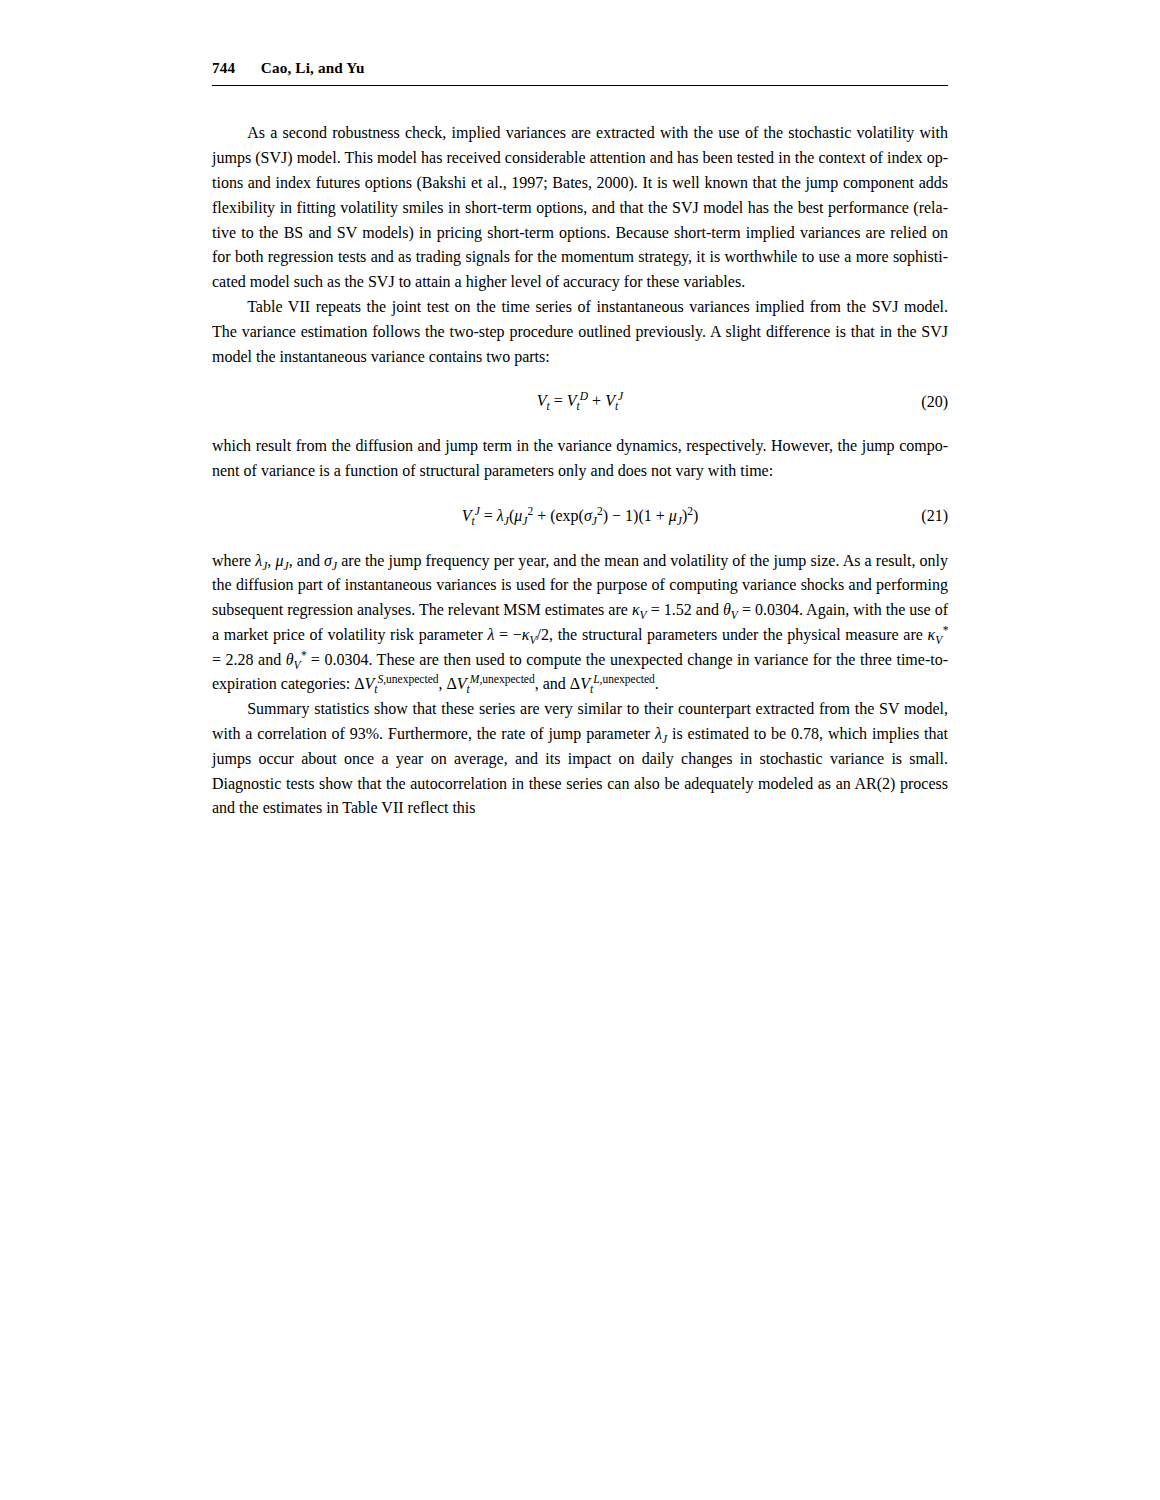744 Cao, Li, and Yu
As a second robustness check, implied variances are extracted with the use of the stochastic volatility with jumps (SVJ) model. This model has received considerable attention and has been tested in the context of index options and index futures options (Bakshi et al., 1997; Bates, 2000). It is well known that the jump component adds flexibility in fitting volatility smiles in short-term options, and that the SVJ model has the best performance (relative to the BS and SV models) in pricing short-term options. Because short-term implied variances are relied on for both regression tests and as trading signals for the momentum strategy, it is worthwhile to use a more sophisticated model such as the SVJ to attain a higher level of accuracy for these variables.
Table VII repeats the joint test on the time series of instantaneous variances implied from the SVJ model. The variance estimation follows the two-step procedure outlined previously. A slight difference is that in the SVJ model the instantaneous variance contains two parts:
Vt = VtD + VtJ (20)
which result from the diffusion and jump term in the variance dynamics, respectively. However, the jump component of variance is a function of structural parameters only and does not vary with time:
VtJ = λJ(μJ2 + (exp(σJ2) − 1)(1 + μJ)2) (21)
where λJ, μJ, and σJ are the jump frequency per year, and the mean and volatility of the jump size. As a result, only the diffusion part of instantaneous variances is used for the purpose of computing variance shocks and performing subsequent regression analyses. The relevant MSM estimates are κV = 1.52 and θV = 0.0304. Again, with the use of a market price of volatility risk parameter λ = −κV/2, the structural parameters under the physical measure are κV* = 2.28 and θV* = 0.0304. These are then used to compute the unexpected change in variance for the three time-to-expiration categories: ΔVtS,unexpected, ΔVtM,unexpected, and ΔVtL,unexpected.
Summary statistics show that these series are very similar to their counterpart extracted from the SV model, with a correlation of 93%. Furthermore, the rate of jump parameter λJ is estimated to be 0.78, which implies that jumps occur about once a year on average, and its impact on daily changes in stochastic variance is small. Diagnostic tests show that the autocorrelation in these series can also be adequately modeled as an AR(2) process and the estimates in Table VII reflect this